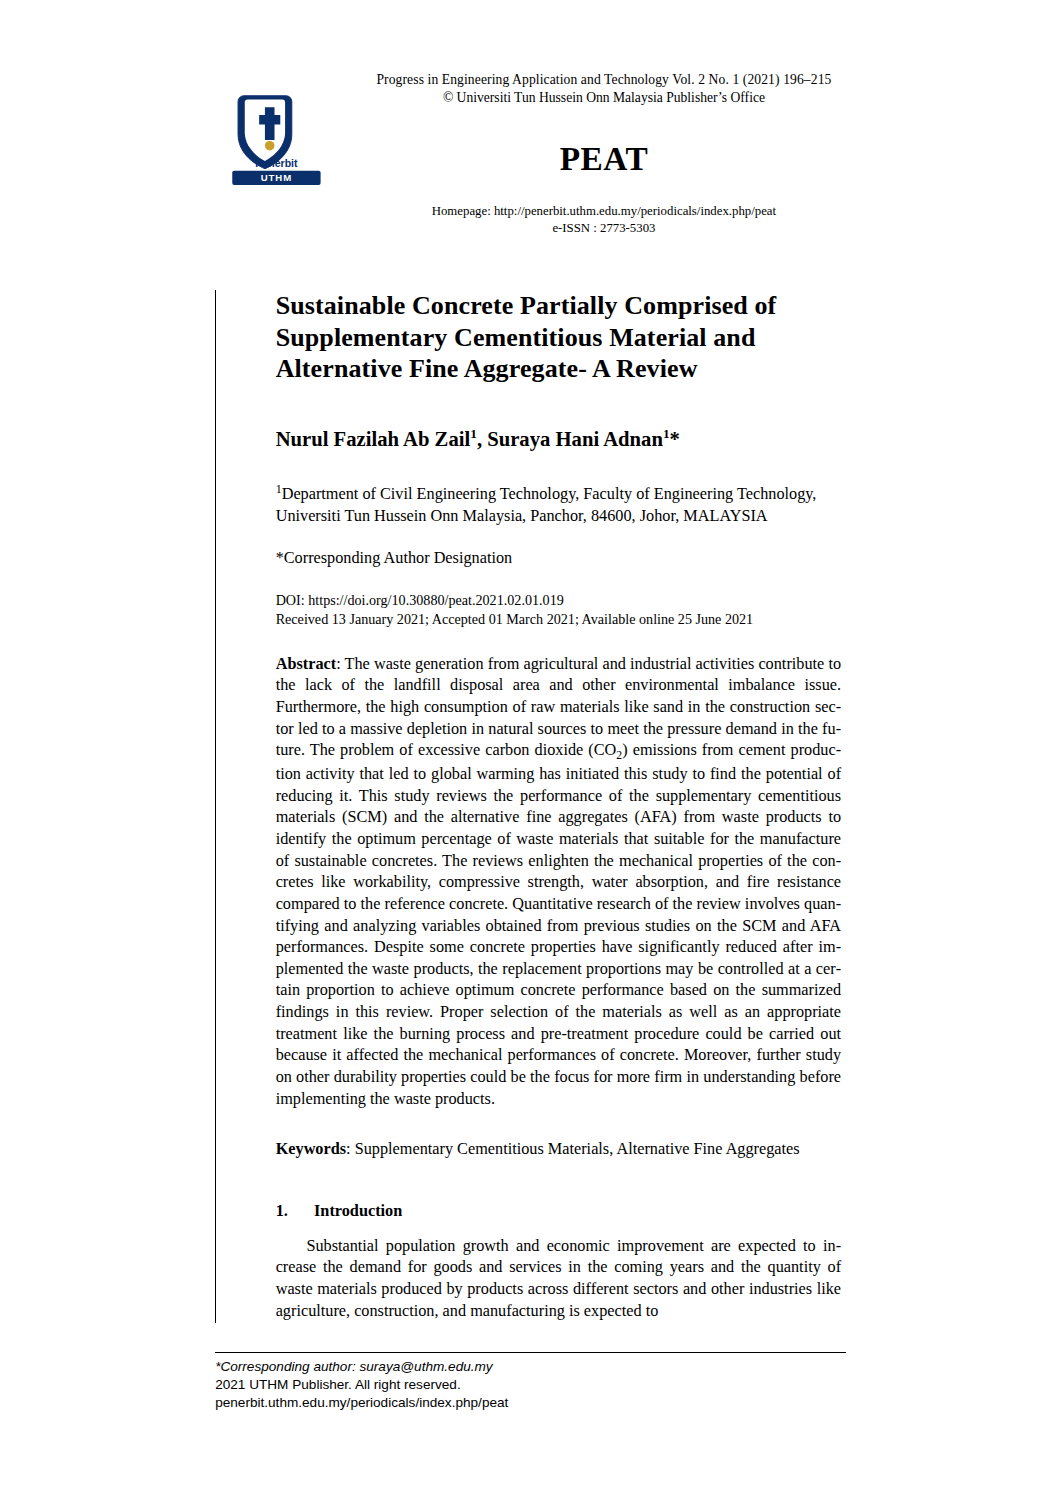UTHM Penerbit
Progress in Engineering Application and Technology Vol. 2 No. 1 (2021) 196–215
© Universiti Tun Hussein Onn Malaysia Publisher’s Office
PEAT
Homepage: http://penerbit.uthm.edu.my/periodicals/index.php/peat
e-ISSN : 2773-5303
Sustainable Concrete Partially Comprised of Supplementary Cementitious Material and Alternative Fine Aggregate- A Review
Nurul Fazilah Ab Zail1, Suraya Hani Adnan1*
1Department of Civil Engineering Technology, Faculty of Engineering Technology, Universiti Tun Hussein Onn Malaysia, Panchor, 84600, Johor, MALAYSIA
*Corresponding Author Designation
DOI: https://doi.org/10.30880/peat.2021.02.01.019
Received 13 January 2021; Accepted 01 March 2021; Available online 25 June 2021
Abstract: The waste generation from agricultural and industrial activities contribute to the lack of the landfill disposal area and other environmental imbalance issue. Furthermore, the high consumption of raw materials like sand in the construction sector led to a massive depletion in natural sources to meet the pressure demand in the future. The problem of excessive carbon dioxide (CO2) emissions from cement production activity that led to global warming has initiated this study to find the potential of reducing it. This study reviews the performance of the supplementary cementitious materials (SCM) and the alternative fine aggregates (AFA) from waste products to identify the optimum percentage of waste materials that suitable for the manufacture of sustainable concretes. The reviews enlighten the mechanical properties of the concretes like workability, compressive strength, water absorption, and fire resistance compared to the reference concrete. Quantitative research of the review involves quantifying and analyzing variables obtained from previous studies on the SCM and AFA performances. Despite some concrete properties have significantly reduced after implemented the waste products, the replacement proportions may be controlled at a certain proportion to achieve optimum concrete performance based on the summarized findings in this review. Proper selection of the materials as well as an appropriate treatment like the burning process and pre-treatment procedure could be carried out because it affected the mechanical performances of concrete. Moreover, further study on other durability properties could be the focus for more firm in understanding before implementing the waste products.
Keywords: Supplementary Cementitious Materials, Alternative Fine Aggregates
1. Introduction
Substantial population growth and economic improvement are expected to increase the demand for goods and services in the coming years and the quantity of waste materials produced by products across different sectors and other industries like agriculture, construction, and manufacturing is expected to
*Corresponding author: suraya@uthm.edu.my
2021 UTHM Publisher. All right reserved.
penerbit.uthm.edu.my/periodicals/index.php/peat